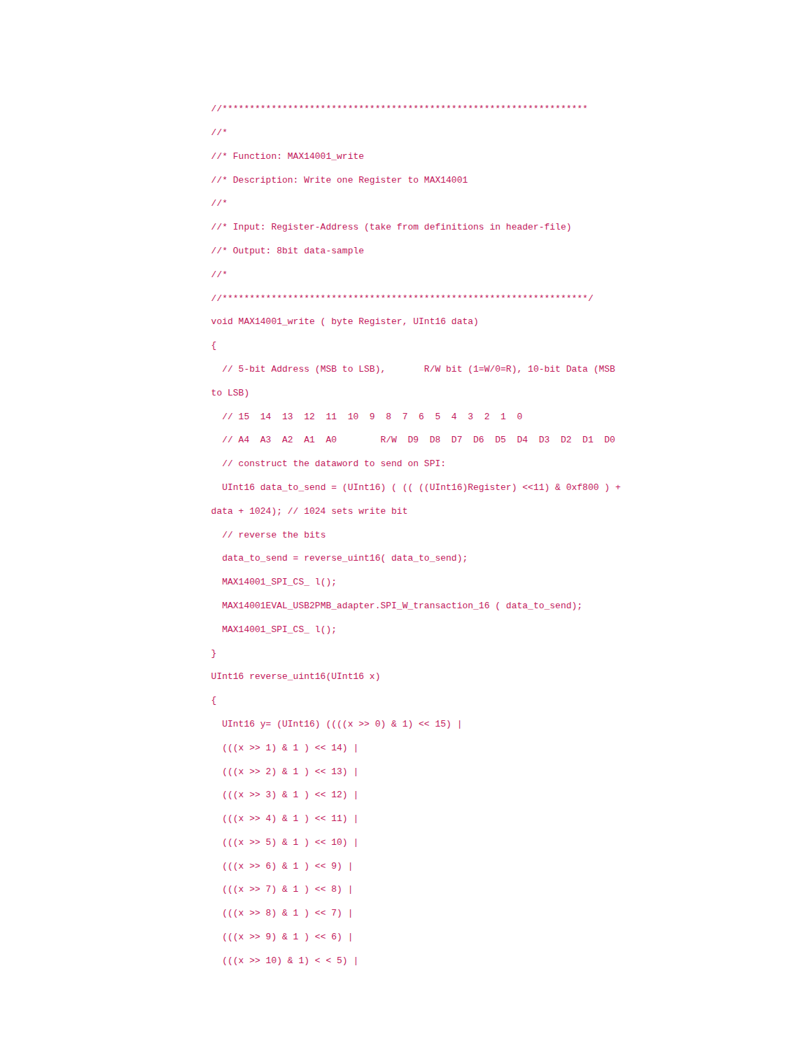//*******************************************************************
//*
//* Function: MAX14001_write
//* Description: Write one Register to MAX14001
//*
//* Input: Register-Address (take from definitions in header-file)
//* Output: 8bit data-sample
//*
//*******************************************************************/
void MAX14001_write ( byte Register, UInt16 data)
{
  // 5-bit Address (MSB to LSB),       R/W bit (1=W/0=R), 10-bit Data (MSB to LSB)
  // 15  14  13  12  11  10  9  8  7  6  5  4  3  2  1  0
  // A4  A3  A2  A1  A0        R/W  D9  D8  D7  D6  D5  D4  D3  D2  D1  D0
  // construct the dataword to send on SPI:
  UInt16 data_to_send = (UInt16) ( (( ((UInt16)Register) <<11) & 0xf800 ) + data + 1024); // 1024 sets write bit
  // reverse the bits
  data_to_send = reverse_uint16( data_to_send);
  MAX14001_SPI_CS_ l();
  MAX14001EVAL_USB2PMB_adapter.SPI_W_transaction_16 ( data_to_send);
  MAX14001_SPI_CS_ l();
}
UInt16 reverse_uint16(UInt16 x)
{
  UInt16 y= (UInt16) ((((x >> 0) & 1) << 15) |
  (((x >> 1) & 1 ) << 14) |
  (((x >> 2) & 1 ) << 13) |
  (((x >> 3) & 1 ) << 12) |
  (((x >> 4) & 1 ) << 11) |
  (((x >> 5) & 1 ) << 10) |
  (((x >> 6) & 1 ) << 9) |
  (((x >> 7) & 1 ) << 8) |
  (((x >> 8) & 1 ) << 7) |
  (((x >> 9) & 1 ) << 6) |
  (((x >> 10) & 1) < < 5) |